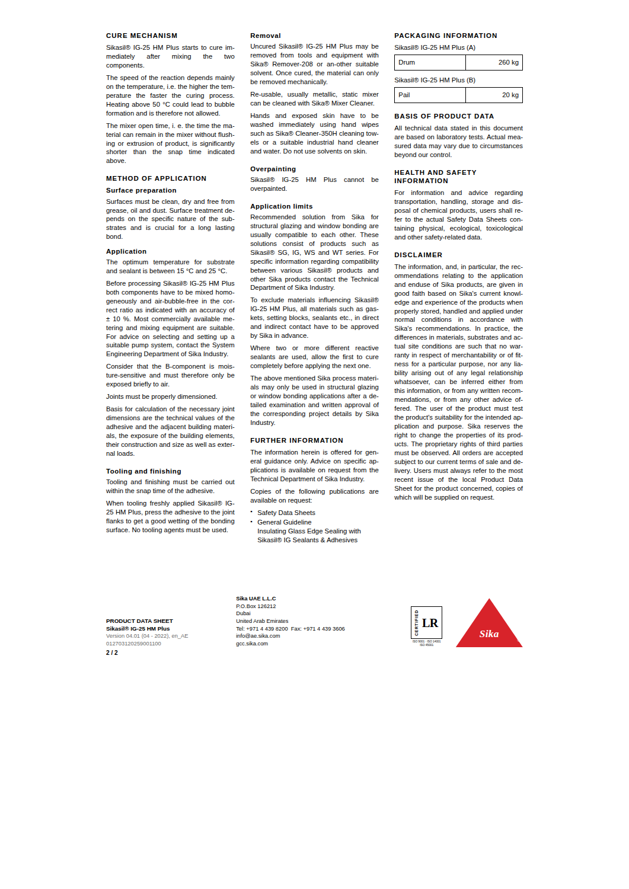Cure Mechanism
Sikasil® IG-25 HM Plus starts to cure immediately after mixing the two components.
The speed of the reaction depends mainly on the temperature, i.e. the higher the temperature the faster the curing process. Heating above 50 °C could lead to bubble formation and is therefore not allowed.
The mixer open time, i. e. the time the material can remain in the mixer without flushing or extrusion of product, is significantly shorter than the snap time indicated above.
Method of Application
Surface preparation
Surfaces must be clean, dry and free from grease, oil and dust. Surface treatment depends on the specific nature of the substrates and is crucial for a long lasting bond.
Application
The optimum temperature for substrate and sealant is between 15 °C and 25 °C.
Before processing Sikasil® IG-25 HM Plus both components have to be mixed homogeneously and air-bubble-free in the correct ratio as indicated with an accuracy of ± 10 %. Most commercially available metering and mixing equipment are suitable. For advice on selecting and setting up a suitable pump system, contact the System Engineering Department of Sika Industry.
Consider that the B-component is moisture-sensitive and must therefore only be exposed briefly to air.
Joints must be properly dimensioned.
Basis for calculation of the necessary joint dimensions are the technical values of the adhesive and the adjacent building materials, the exposure of the building elements, their construction and size as well as external loads.
Tooling and finishing
Tooling and finishing must be carried out within the snap time of the adhesive.
When tooling freshly applied Sikasil® IG-25 HM Plus, press the adhesive to the joint flanks to get a good wetting of the bonding surface. No tooling agents must be used.
Removal
Uncured Sikasil® IG-25 HM Plus may be removed from tools and equipment with Sika® Remover-208 or an-other suitable solvent. Once cured, the material can only be removed mechanically.
Re-usable, usually metallic, static mixer can be cleaned with Sika® Mixer Cleaner.
Hands and exposed skin have to be washed immediately using hand wipes such as Sika® Cleaner-350H cleaning towels or a suitable industrial hand cleaner and water. Do not use solvents on skin.
Overpainting
Sikasil® IG-25 HM Plus cannot be overpainted.
Application limits
Recommended solution from Sika for structural glazing and window bonding are usually compatible to each other. These solutions consist of products such as Sikasil® SG, IG, WS and WT series. For specific information regarding compatibility between various Sikasil® products and other Sika products contact the Technical Department of Sika Industry.
To exclude materials influencing Sikasil® IG-25 HM Plus, all materials such as gaskets, setting blocks, sealants etc., in direct and indirect contact have to be approved by Sika in advance.
Where two or more different reactive sealants are used, allow the first to cure completely before applying the next one.
The above mentioned Sika process materials may only be used in structural glazing or window bonding applications after a detailed examination and written approval of the corresponding project details by Sika Industry.
Further Information
The information herein is offered for general guidance only. Advice on specific applications is available on request from the Technical Department of Sika Industry.
Copies of the following publications are available on request:
Safety Data Sheets
General Guideline Insulating Glass Edge Sealing with Sikasil® IG Sealants & Adhesives
Packaging Information
Sikasil® IG-25 HM Plus (A)
| Drum | 260 kg |
Sikasil® IG-25 HM Plus (B)
| Pail | 20 kg |
Basis of Product Data
All technical data stated in this document are based on laboratory tests. Actual measured data may vary due to circumstances beyond our control.
Health and Safety Information
For information and advice regarding transportation, handling, storage and disposal of chemical products, users shall refer to the actual Safety Data Sheets containing physical, ecological, toxicological and other safety-related data.
Disclaimer
The information, and, in particular, the recommendations relating to the application and enduse of Sika products, are given in good faith based on Sika's current knowledge and experience of the products when properly stored, handled and applied under normal conditions in accordance with Sika's recommendations. In practice, the differences in materials, substrates and actual site conditions are such that no warranty in respect of merchantability or of fitness for a particular purpose, nor any liability arising out of any legal relationship whatsoever, can be inferred either from this information, or from any written recommendations, or from any other advice offered. The user of the product must test the product's suitability for the intended application and purpose. Sika reserves the right to change the properties of its products. The proprietary rights of third parties must be observed. All orders are accepted subject to our current terms of sale and delivery. Users must always refer to the most recent issue of the local Product Data Sheet for the product concerned, copies of which will be supplied on request.
PRODUCT DATA SHEET
Sikasil® IG-25 HM Plus
Version 04.01 (04 - 2022), en_AE
012703120259001100
Sika UAE L.L.C
P.O.Box 126212
Dubai
United Arab Emirates
Tel: +971 4 439 8200 Fax: +971 4 439 3606
info@ae.sika.com
gcc.sika.com
CERTIFIED
LR
ISO 9001 · ISO 14001
ISO 45001
Sika
®
2 / 2